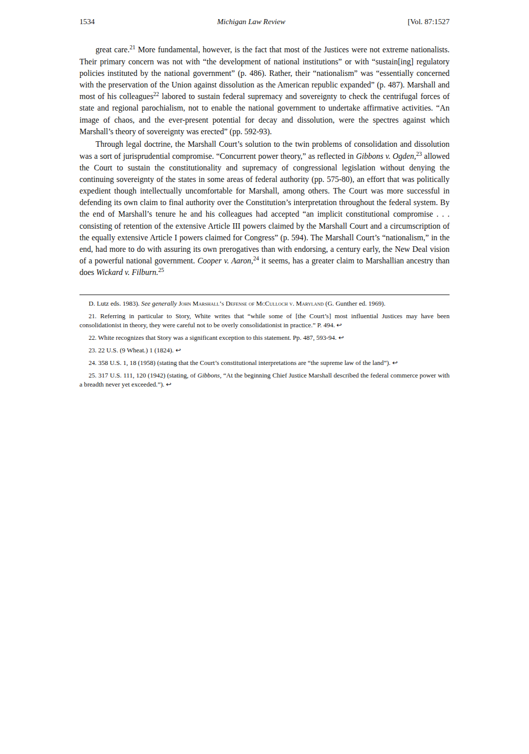1534 Michigan Law Review [Vol. 87:1527
great care.21 More fundamental, however, is the fact that most of the Justices were not extreme nationalists. Their primary concern was not with “the development of national institutions” or with “sustain[ing] regulatory policies instituted by the national government” (p. 486). Rather, their “nationalism” was “essentially concerned with the preservation of the Union against dissolution as the American republic expanded” (p. 487). Marshall and most of his colleagues22 labored to sustain federal supremacy and sovereignty to check the centrifugal forces of state and regional parochialism, not to enable the national government to undertake affirmative activities. “An image of chaos, and the ever-present potential for decay and dissolution, were the spectres against which Marshall’s theory of sovereignty was erected” (pp. 592-93).
Through legal doctrine, the Marshall Court’s solution to the twin problems of consolidation and dissolution was a sort of jurisprudential compromise. “Concurrent power theory,” as reflected in Gibbons v. Ogden,23 allowed the Court to sustain the constitutionality and supremacy of congressional legislation without denying the continuing sovereignty of the states in some areas of federal authority (pp. 575-80), an effort that was politically expedient though intellectually uncomfortable for Marshall, among others. The Court was more successful in defending its own claim to final authority over the Constitution’s interpretation throughout the federal system. By the end of Marshall’s tenure he and his colleagues had accepted “an implicit constitutional compromise . . . consisting of retention of the extensive Article III powers claimed by the Marshall Court and a circumscription of the equally extensive Article I powers claimed for Congress” (p. 594). The Marshall Court’s “nationalism,” in the end, had more to do with assuring its own prerogatives than with endorsing, a century early, the New Deal vision of a powerful national government. Cooper v. Aaron,24 it seems, has a greater claim to Marshallian ancestry than does Wickard v. Filburn.25
D. Lutz eds. 1983). See generally John Marshall’s Defense of McCulloch v. Maryland (G. Gunther ed. 1969).
21. Referring in particular to Story, White writes that “while some of [the Court’s] most influential Justices may have been consolidationist in theory, they were careful not to be overly consolidationist in practice.” P. 494. ↩
22. White recognizes that Story was a significant exception to this statement. Pp. 487, 593-94. ↩
23. 22 U.S. (9 Wheat.) 1 (1824). ↩
24. 358 U.S. 1, 18 (1958) (stating that the Court’s constitutional interpretations are “the supreme law of the land”). ↩
25. 317 U.S. 111, 120 (1942) (stating, of Gibbons, “At the beginning Chief Justice Marshall described the federal commerce power with a breadth never yet exceeded.”). ↩